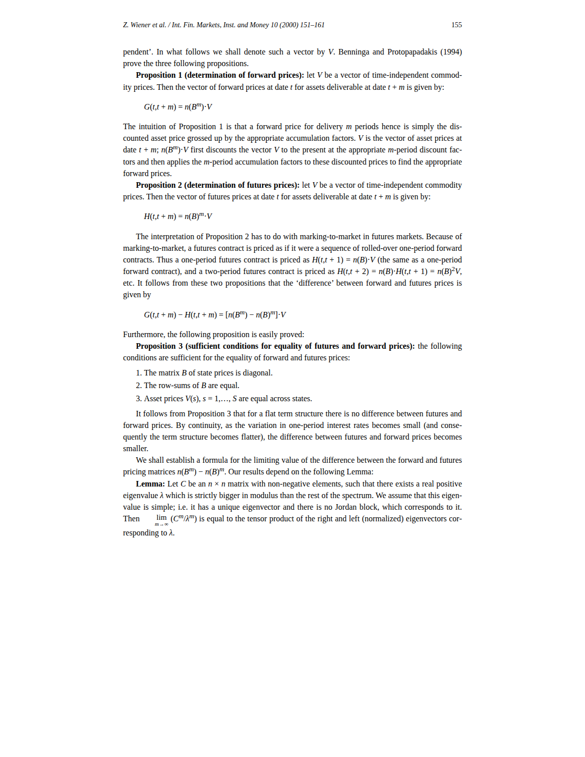Z. Wiener et al. / Int. Fin. Markets, Inst. and Money 10 (2000) 151–161 155
pendent’. In what follows we shall denote such a vector by V. Benninga and Protopapadakis (1994) prove the three following propositions.
Proposition 1 (determination of forward prices): let V be a vector of time-independent commodity prices. Then the vector of forward prices at date t for assets deliverable at date t + m is given by:
G(t,t + m) = n(Bm)·V
The intuition of Proposition 1 is that a forward price for delivery m periods hence is simply the discounted asset price grossed up by the appropriate accumulation factors. V is the vector of asset prices at date t + m; n(Bm)·V first discounts the vector V to the present at the appropriate m-period discount factors and then applies the m-period accumulation factors to these discounted prices to find the appropriate forward prices.
Proposition 2 (determination of futures prices): let V be a vector of time-independent commodity prices. Then the vector of futures prices at date t for assets deliverable at date t + m is given by:
H(t,t + m) = n(B)m·V
The interpretation of Proposition 2 has to do with marking-to-market in futures markets. Because of marking-to-market, a futures contract is priced as if it were a sequence of rolled-over one-period forward contracts. Thus a one-period futures contract is priced as H(t,t + 1) = n(B)·V (the same as a one-period forward contract), and a two-period futures contract is priced as H(t,t + 2) = n(B)·H(t,t + 1) = n(B)2V, etc. It follows from these two propositions that the ‘difference’ between forward and futures prices is given by
G(t,t + m) − H(t,t + m) = [n(Bm) − n(B)m]·V
Furthermore, the following proposition is easily proved:
Proposition 3 (sufficient conditions for equality of futures and forward prices): the following conditions are sufficient for the equality of forward and futures prices:
The matrix B of state prices is diagonal.
The row-sums of B are equal.
Asset prices V(s), s = 1,…, S are equal across states.
It follows from Proposition 3 that for a flat term structure there is no difference between futures and forward prices. By continuity, as the variation in one-period interest rates becomes small (and consequently the term structure becomes flatter), the difference between futures and forward prices becomes smaller.
We shall establish a formula for the limiting value of the difference between the forward and futures pricing matrices n(Bm) − n(B)m. Our results depend on the following Lemma:
Lemma: Let C be an n × n matrix with non-negative elements, such that there exists a real positive eigenvalue λ which is strictly bigger in modulus than the rest of the spectrum. We assume that this eigenvalue is simple; i.e. it has a unique eigenvector and there is no Jordan block, which corresponds to it. Then lim m→∞ (Cm/λm) is equal to the tensor product of the right and left (normalized) eigenvectors corresponding to λ.